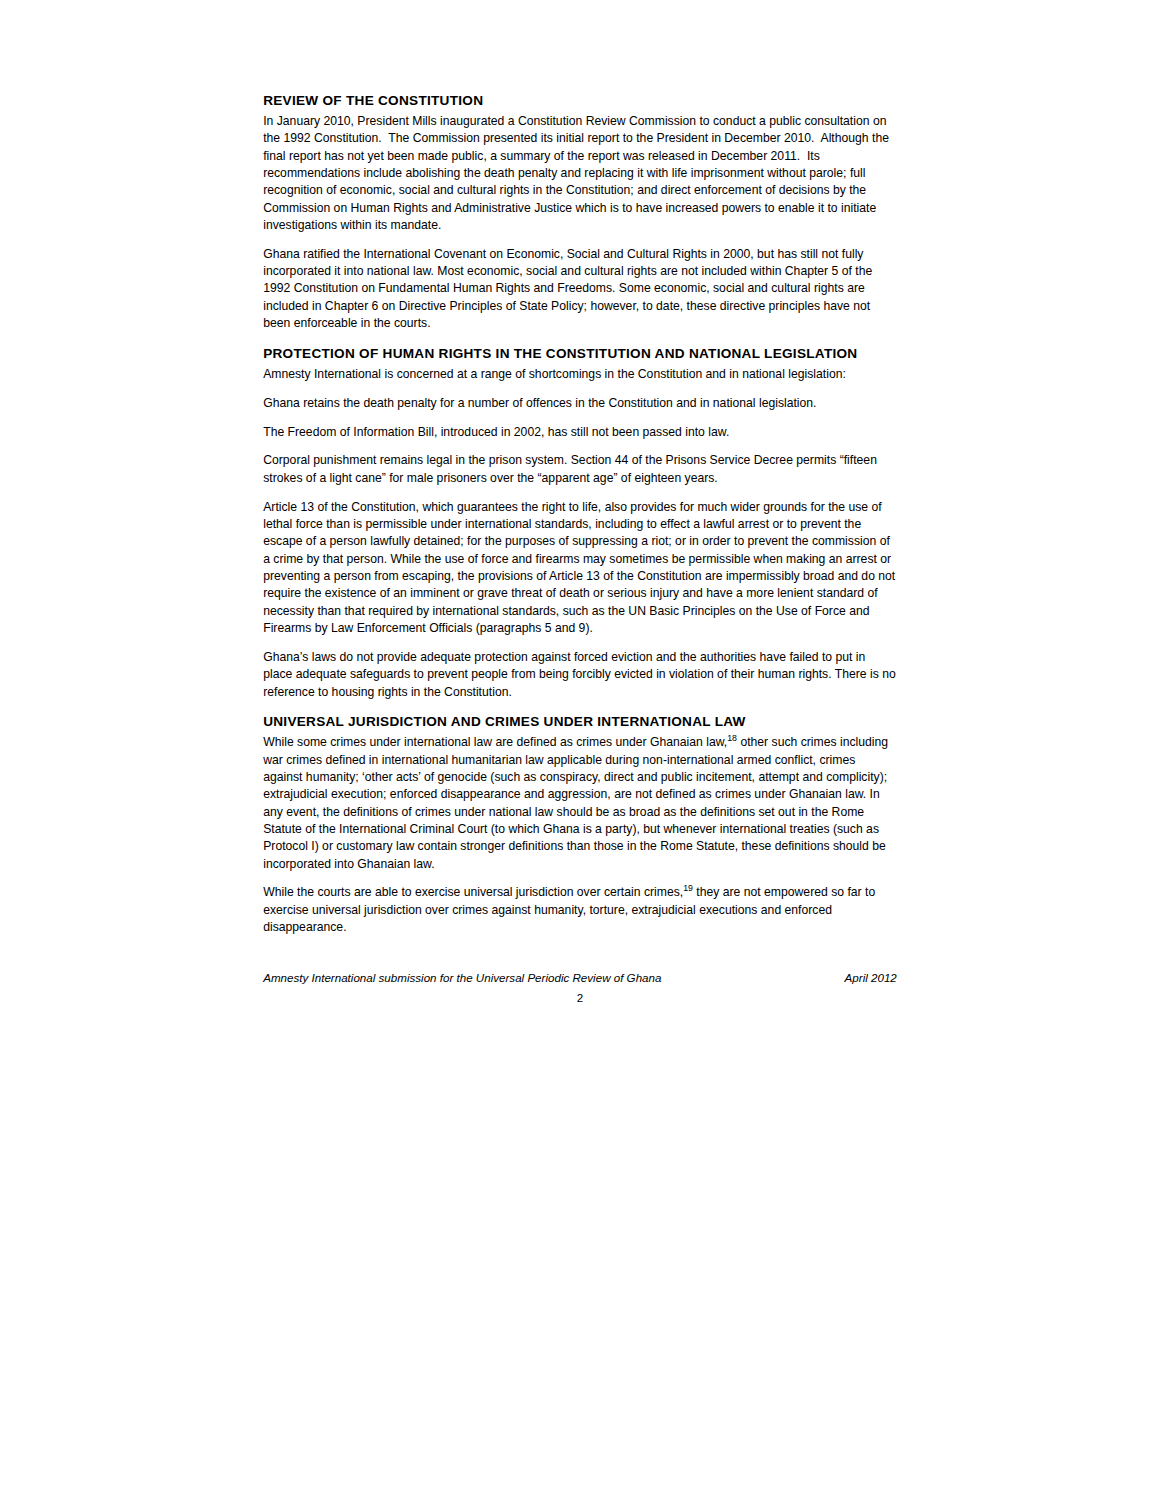Review of the Constitution
In January 2010, President Mills inaugurated a Constitution Review Commission to conduct a public consultation on the 1992 Constitution. The Commission presented its initial report to the President in December 2010. Although the final report has not yet been made public, a summary of the report was released in December 2011. Its recommendations include abolishing the death penalty and replacing it with life imprisonment without parole; full recognition of economic, social and cultural rights in the Constitution; and direct enforcement of decisions by the Commission on Human Rights and Administrative Justice which is to have increased powers to enable it to initiate investigations within its mandate.
Ghana ratified the International Covenant on Economic, Social and Cultural Rights in 2000, but has still not fully incorporated it into national law. Most economic, social and cultural rights are not included within Chapter 5 of the 1992 Constitution on Fundamental Human Rights and Freedoms. Some economic, social and cultural rights are included in Chapter 6 on Directive Principles of State Policy; however, to date, these directive principles have not been enforceable in the courts.
Protection of human rights in the Constitution and national legislation
Amnesty International is concerned at a range of shortcomings in the Constitution and in national legislation:
Ghana retains the death penalty for a number of offences in the Constitution and in national legislation.
The Freedom of Information Bill, introduced in 2002, has still not been passed into law.
Corporal punishment remains legal in the prison system. Section 44 of the Prisons Service Decree permits “fifteen strokes of a light cane” for male prisoners over the “apparent age” of eighteen years.
Article 13 of the Constitution, which guarantees the right to life, also provides for much wider grounds for the use of lethal force than is permissible under international standards, including to effect a lawful arrest or to prevent the escape of a person lawfully detained; for the purposes of suppressing a riot; or in order to prevent the commission of a crime by that person. While the use of force and firearms may sometimes be permissible when making an arrest or preventing a person from escaping, the provisions of Article 13 of the Constitution are impermissibly broad and do not require the existence of an imminent or grave threat of death or serious injury and have a more lenient standard of necessity than that required by international standards, such as the UN Basic Principles on the Use of Force and Firearms by Law Enforcement Officials (paragraphs 5 and 9).
Ghana’s laws do not provide adequate protection against forced eviction and the authorities have failed to put in place adequate safeguards to prevent people from being forcibly evicted in violation of their human rights. There is no reference to housing rights in the Constitution.
Universal jurisdiction and crimes under international law
While some crimes under international law are defined as crimes under Ghanaian law,18 other such crimes including war crimes defined in international humanitarian law applicable during non-international armed conflict, crimes against humanity; ‘other acts’ of genocide (such as conspiracy, direct and public incitement, attempt and complicity); extrajudicial execution; enforced disappearance and aggression, are not defined as crimes under Ghanaian law. In any event, the definitions of crimes under national law should be as broad as the definitions set out in the Rome Statute of the International Criminal Court (to which Ghana is a party), but whenever international treaties (such as Protocol I) or customary law contain stronger definitions than those in the Rome Statute, these definitions should be incorporated into Ghanaian law.
While the courts are able to exercise universal jurisdiction over certain crimes,19 they are not empowered so far to exercise universal jurisdiction over crimes against humanity, torture, extrajudicial executions and enforced disappearance.
Amnesty International submission for the Universal Periodic Review of Ghana April 2012
2